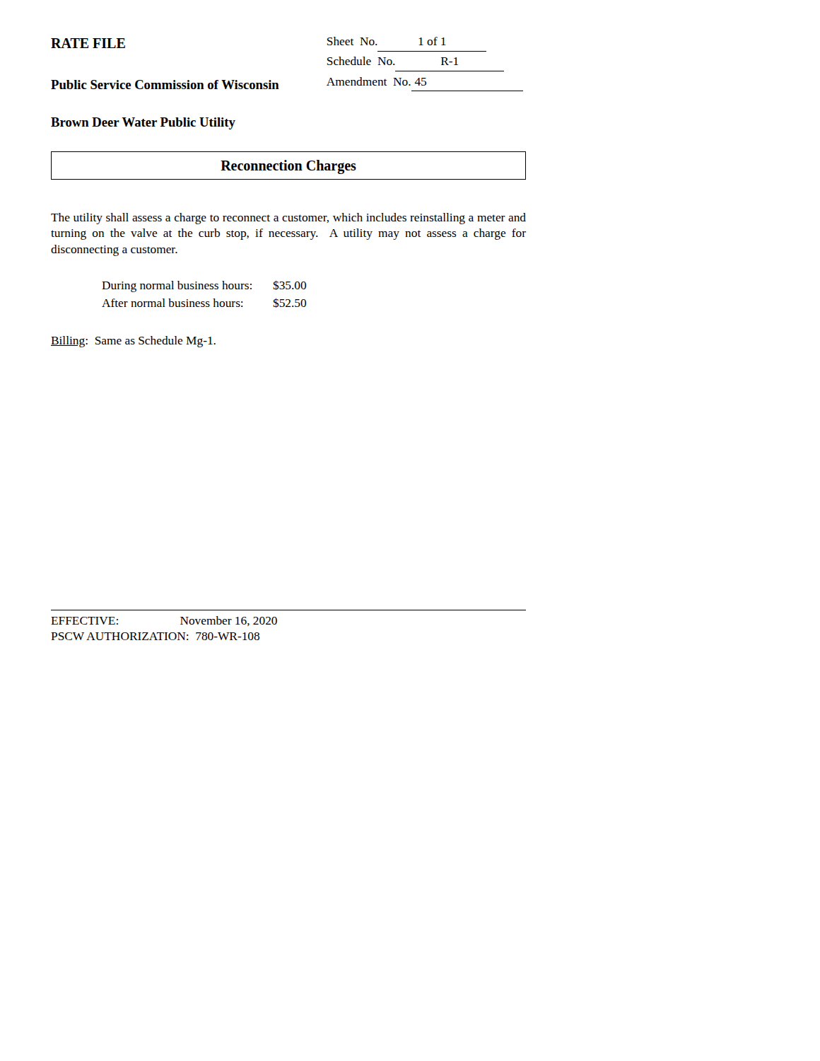| RATE FILE Public Service Commission of Wisconsin Brown Deer Water Public Utility | Sheet No. 1 of 1 Schedule No. R-1 Amendment No. 45 |
Reconnection Charges
The utility shall assess a charge to reconnect a customer, which includes reinstalling a meter and turning on the valve at the curb stop, if necessary. A utility may not assess a charge for disconnecting a customer.
| During normal business hours: | $35.00 |
| After normal business hours: | $52.50 |
Billing: Same as Schedule Mg-1.
EFFECTIVE: November 16, 2020
PSCW AUTHORIZATION: 780-WR-108